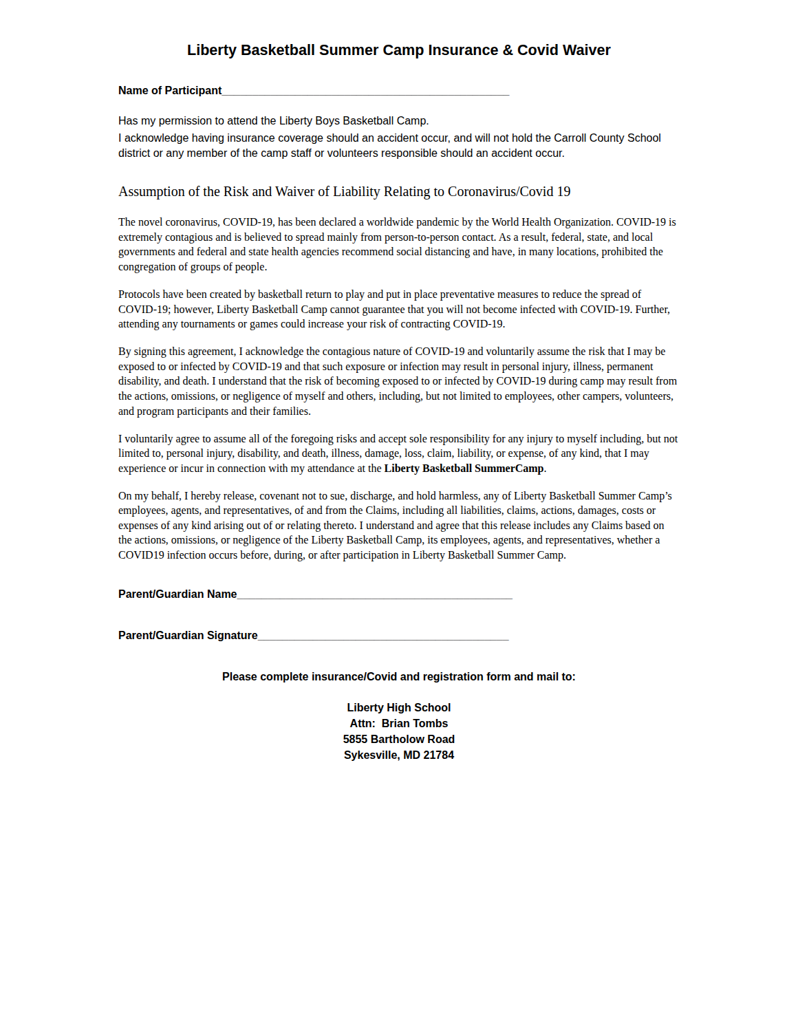Liberty Basketball Summer Camp Insurance & Covid Waiver
Name of Participant_______________________________________________
Has my permission to attend the Liberty Boys Basketball Camp.
I acknowledge having insurance coverage should an accident occur, and will not hold the Carroll County School district or any member of the camp staff or volunteers responsible should an accident occur.
Assumption of the Risk and Waiver of Liability Relating to Coronavirus/Covid 19
The novel coronavirus, COVID-19, has been declared a worldwide pandemic by the World Health Organization. COVID-19 is extremely contagious and is believed to spread mainly from person-to-person contact. As a result, federal, state, and local governments and federal and state health agencies recommend social distancing and have, in many locations, prohibited the congregation of groups of people.
Protocols have been created by basketball return to play and put in place preventative measures to reduce the spread of COVID-19; however, Liberty Basketball Camp cannot guarantee that you will not become infected with COVID-19. Further, attending any tournaments or games could increase your risk of contracting COVID-19.
By signing this agreement, I acknowledge the contagious nature of COVID-19 and voluntarily assume the risk that I may be exposed to or infected by COVID-19 and that such exposure or infection may result in personal injury, illness, permanent disability, and death. I understand that the risk of becoming exposed to or infected by COVID-19 during camp may result from the actions, omissions, or negligence of myself and others, including, but not limited to employees, other campers, volunteers, and program participants and their families.
I voluntarily agree to assume all of the foregoing risks and accept sole responsibility for any injury to myself including, but not limited to, personal injury, disability, and death, illness, damage, loss, claim, liability, or expense, of any kind, that I may experience or incur in connection with my attendance at the Liberty Basketball SummerCamp.
On my behalf, I hereby release, covenant not to sue, discharge, and hold harmless, any of Liberty Basketball Summer Camp’s employees, agents, and representatives, of and from the Claims, including all liabilities, claims, actions, damages, costs or expenses of any kind arising out of or relating thereto. I understand and agree that this release includes any Claims based on the actions, omissions, or negligence of the Liberty Basketball Camp, its employees, agents, and representatives, whether a COVID19 infection occurs before, during, or after participation in Liberty Basketball Summer Camp.
Parent/Guardian Name_____________________________________________
Parent/Guardian Signature_________________________________________
Please complete insurance/Covid and registration form and mail to:
Liberty High School
Attn: Brian Tombs
5855 Bartholow Road
Sykesville, MD 21784